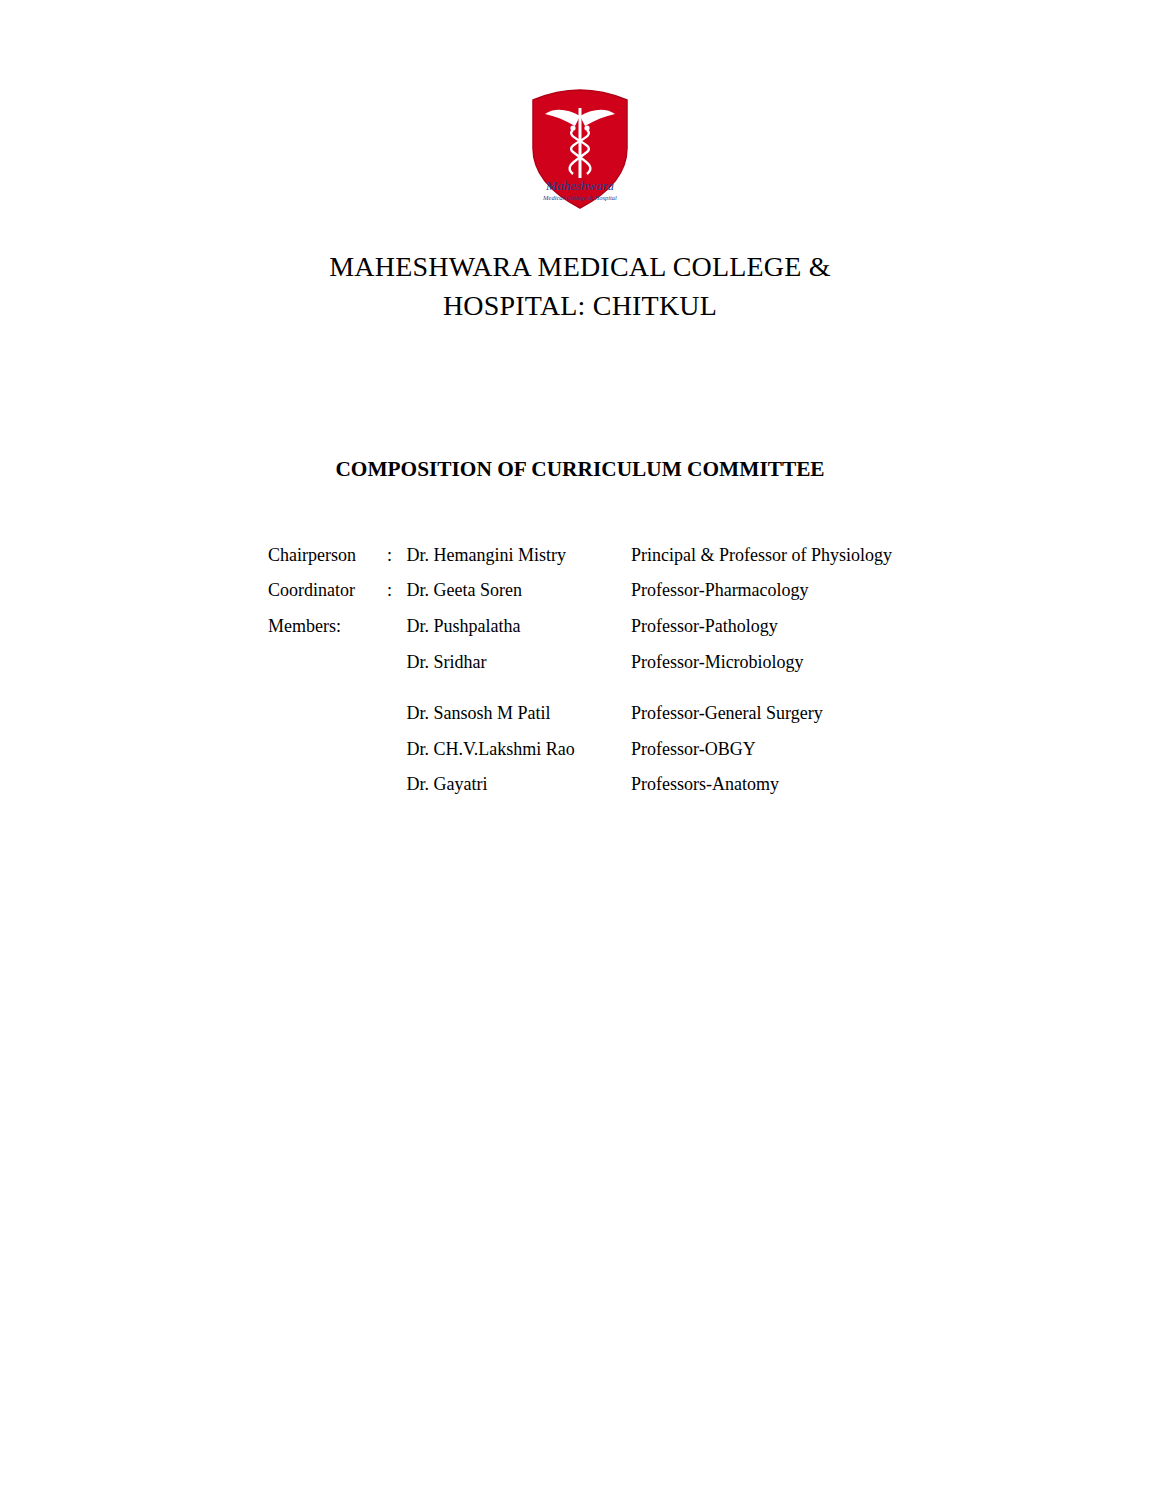Maheshwara Medical College & Hospital
MAHESHWARA MEDICAL COLLEGE & HOSPITAL: CHITKUL
COMPOSITION OF CURRICULUM COMMITTEE
| Chairperson | : | Dr. Hemangini Mistry | Principal & Professor of Physiology |
| Coordinator | : | Dr. Geeta Soren | Professor-Pharmacology |
| Members: | | Dr. Pushpalatha | Professor-Pathology |
| | | Dr. Sridhar | Professor-Microbiology |
| | | Dr. Sansosh M Patil | Professor-General Surgery |
| | | Dr. CH.V.Lakshmi Rao | Professor-OBGY |
| | | Dr. Gayatri | Professors-Anatomy |